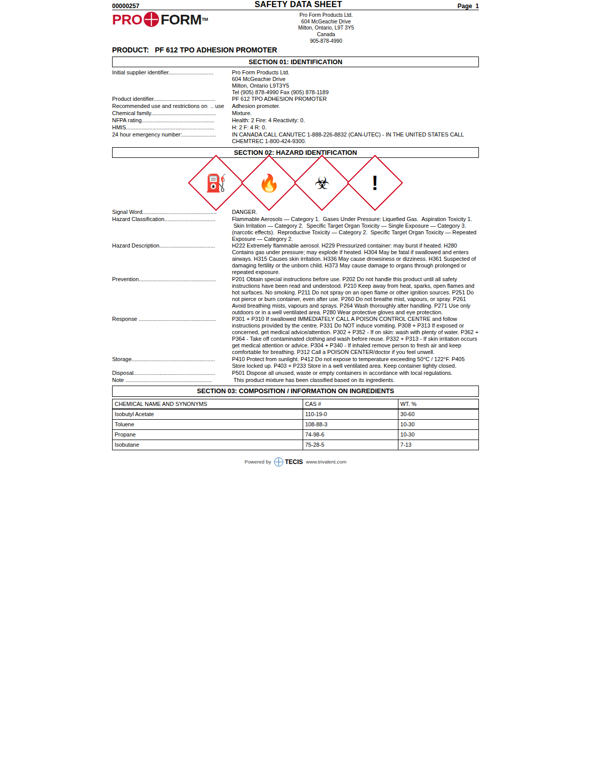00000257
SAFETY DATA SHEET
Page 1
PRO FORM TM
Pro Form Products Ltd.
604 McGeachie Drive
Milton, Ontario, L9T 3Y5
Canada
905-878-4990
PRODUCT: PF 612 TPO ADHESION PROMOTER
SECTION 01: IDENTIFICATION
| Initial supplier identifier............................. | Pro Form Products Ltd. 604 McGeachie Drive Milton, Ontario L9T3Y5 Tel (905) 878-4990 Fax (905) 878-1189 |
| Product identifier........................................ | PF 612 TPO ADHESION PROMOTER |
| Recommended use and restrictions on .. use | Adhesion promoter. |
| Chemical family.......................................... | Mixture. |
| NFPA rating............................................... | Health: 2 Fire: 4 Reactivity: 0. |
| HMIS......................................................... | H: 2 F: 4 R: 0. |
| 24 hour emergency number:...................... | IN CANADA CALL CANUTEC 1-888-226-8832 (CAN-UTEC) - IN THE UNITED STATES CALL CHEMTREC 1-800-424-9300. |
SECTION 02: HAZARD IDENTIFICATION
⛽
🔥
☣
!
| Signal Word................................................ | DANGER. |
| Hazard Classification................................. | Flammable Aerosols — Category 1. Gases Under Pressure: Liquefied Gas. Aspiration Toxicity 1. Skin Irritation — Category 2. Specific Target Organ Toxicity — Single Exposure — Category 3. (narcotic effects). Reproductive Toxicity — Category 2. Specific Target Organ Toxicity — Repeated Exposure — Category 2. |
| Hazard Description.................................... | H222 Extremely flammable aerosol. H229 Pressurized container: may burst if heated. H280 Contains gas under pressure; may explode if heated. H304 May be fatal if swallowed and enters airways. H315 Causes skin irritation. H336 May cause drowsiness or dizziness. H361 Suspected of damaging fertility or the unborn child. H373 May cause damage to organs through prolonged or repeated exposure. |
| Prevention.................................................. | P201 Obtain special instructions before use. P202 Do not handle this product until all safety instructions have been read and understood. P210 Keep away from heat, sparks, open flames and hot surfaces. No smoking. P211 Do not spray on an open flame or other ignition sources. P251 Do not pierce or burn container, even after use. P260 Do not breathe mist, vapours, or spray. P261 Avoid breathing mists, vapours and sprays. P264 Wash thoroughly after handling. P271 Use only outdoors or in a well ventilated area. P280 Wear protective gloves and eye protection. |
| Response .................................................. | P301 + P310 If swallowed IMMEDIATELY CALL A POISON CONTROL CENTRE and follow instructions provided by the centre. P331 Do NOT induce vomiting. P308 + P313 If exposed or concerned, get medical advice/attention. P302 + P352 - If on skin: wash with plenty of water. P362 + P364 - Take off contaminated clothing and wash before reuse. P332 + P313 - If skin irritation occurs get medical attention or advice. P304 + P340 - If inhaled remove person to fresh air and keep comfortable for breathing. P312 Call a POISON CENTER/doctor if you feel unwell. |
| Storage...................................................... | P410 Protect from sunlight. P412 Do not expose to temperature exceeding 50°C / 122°F. P405 Store locked up. P403 + P233 Store in a well ventilated area. Keep container tightly closed. |
| Disposal..................................................... | P501 Dispose all unused, waste or empty containers in accordance with local regulations. |
| Note ........................................................ | This product mixture has been classified based on its ingredients. |
SECTION 03: COMPOSITION / INFORMATION ON INGREDIENTS
| CHEMICAL NAME AND SYNONYMS | CAS # | WT. % |
| --- | --- | --- |
| Isobutyl Acetate | 110-19-0 | 30-60 |
| Toluene | 108-88-3 | 10-30 |
| Propane | 74-98-6 | 10-30 |
| Isobutane | 75-28-5 | 7-13 |
Powered by TECIS www.trivalent.com